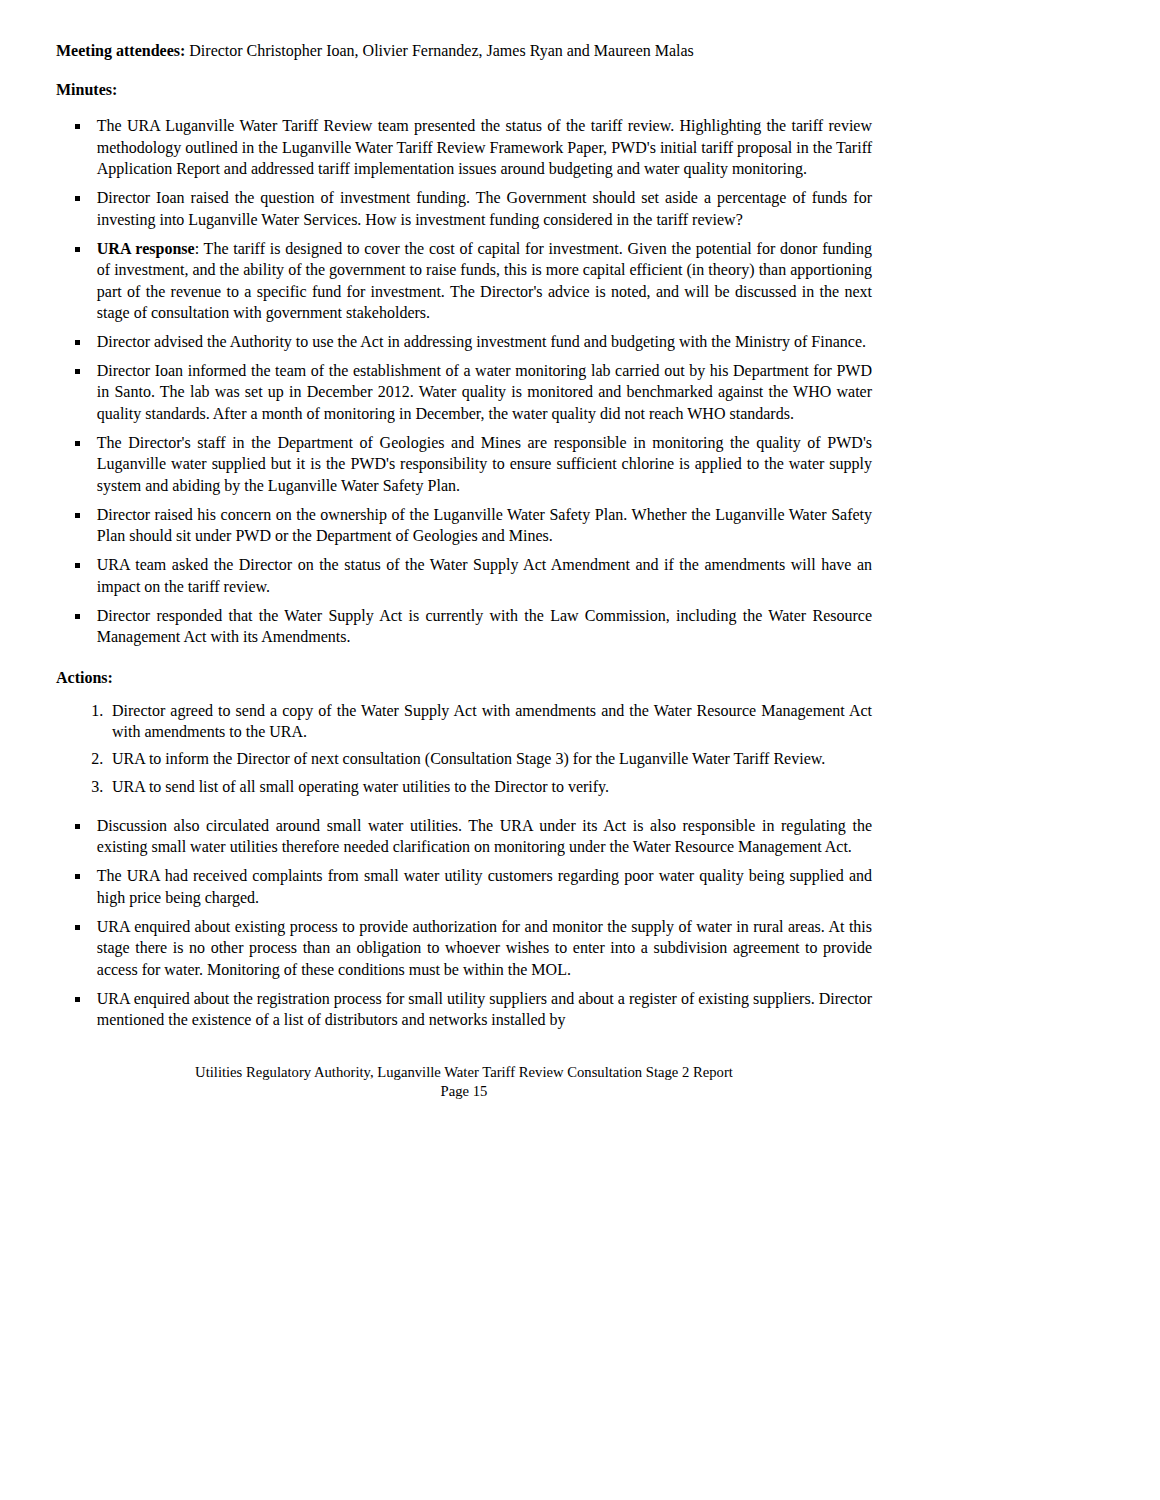Meeting attendees: Director Christopher Ioan, Olivier Fernandez, James Ryan and Maureen Malas
Minutes:
The URA Luganville Water Tariff Review team presented the status of the tariff review. Highlighting the tariff review methodology outlined in the Luganville Water Tariff Review Framework Paper, PWD's initial tariff proposal in the Tariff Application Report and addressed tariff implementation issues around budgeting and water quality monitoring.
Director Ioan raised the question of investment funding. The Government should set aside a percentage of funds for investing into Luganville Water Services. How is investment funding considered in the tariff review?
URA response: The tariff is designed to cover the cost of capital for investment. Given the potential for donor funding of investment, and the ability of the government to raise funds, this is more capital efficient (in theory) than apportioning part of the revenue to a specific fund for investment. The Director's advice is noted, and will be discussed in the next stage of consultation with government stakeholders.
Director advised the Authority to use the Act in addressing investment fund and budgeting with the Ministry of Finance.
Director Ioan informed the team of the establishment of a water monitoring lab carried out by his Department for PWD in Santo. The lab was set up in December 2012. Water quality is monitored and benchmarked against the WHO water quality standards. After a month of monitoring in December, the water quality did not reach WHO standards.
The Director's staff in the Department of Geologies and Mines are responsible in monitoring the quality of PWD's Luganville water supplied but it is the PWD's responsibility to ensure sufficient chlorine is applied to the water supply system and abiding by the Luganville Water Safety Plan.
Director raised his concern on the ownership of the Luganville Water Safety Plan. Whether the Luganville Water Safety Plan should sit under PWD or the Department of Geologies and Mines.
URA team asked the Director on the status of the Water Supply Act Amendment and if the amendments will have an impact on the tariff review.
Director responded that the Water Supply Act is currently with the Law Commission, including the Water Resource Management Act with its Amendments.
Actions:
Director agreed to send a copy of the Water Supply Act with amendments and the Water Resource Management Act with amendments to the URA.
URA to inform the Director of next consultation (Consultation Stage 3) for the Luganville Water Tariff Review.
URA to send list of all small operating water utilities to the Director to verify.
Discussion also circulated around small water utilities. The URA under its Act is also responsible in regulating the existing small water utilities therefore needed clarification on monitoring under the Water Resource Management Act.
The URA had received complaints from small water utility customers regarding poor water quality being supplied and high price being charged.
URA enquired about existing process to provide authorization for and monitor the supply of water in rural areas. At this stage there is no other process than an obligation to whoever wishes to enter into a subdivision agreement to provide access for water. Monitoring of these conditions must be within the MOL.
URA enquired about the registration process for small utility suppliers and about a register of existing suppliers. Director mentioned the existence of a list of distributors and networks installed by
Utilities Regulatory Authority, Luganville Water Tariff Review Consultation Stage 2 Report Page 15